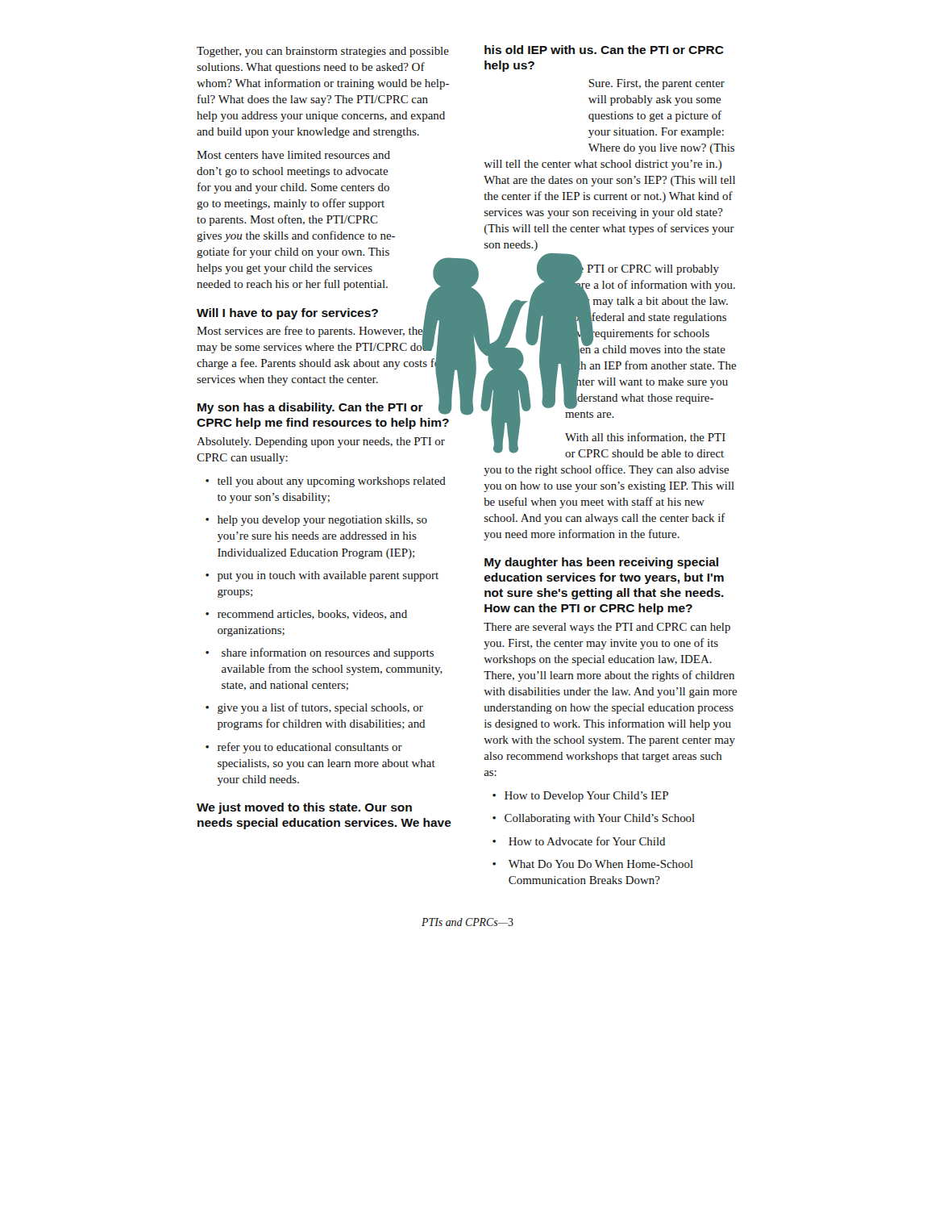Together, you can brainstorm strategies and possible solutions. What questions need to be asked? Of whom? What information or training would be helpful? What does the law say? The PTI/CPRC can help you address your unique concerns, and expand and build upon your knowledge and strengths.
Most centers have limited resources and don’t go to school meetings to advocate for you and your child. Some centers do go to meetings, mainly to offer support to parents. Most often, the PTI/CPRC gives you the skills and confidence to negotiate for your child on your own. This helps you get your child the services needed to reach his or her full potential.
Will I have to pay for services?
Most services are free to parents. However, there may be some services where the PTI/CPRC does charge a fee. Parents should ask about any costs for services when they contact the center.
My son has a disability. Can the PTI or CPRC help me find resources to help him?
Absolutely. Depending upon your needs, the PTI or CPRC can usually:
tell you about any upcoming workshops related to your son’s disability;
help you develop your negotiation skills, so you’re sure his needs are addressed in his Individualized Education Program (IEP);
put you in touch with available parent support groups;
recommend articles, books, videos, and organizations;
share information on resources and supports available from the school system, community, state, and national centers;
give you a list of tutors, special schools, or programs for children with disabilities; and
refer you to educational consultants or specialists, so you can learn more about what your child needs.
We just moved to this state. Our son needs special education services. We have his old IEP with us. Can the PTI or CPRC help us?
Sure. First, the parent center will probably ask you some questions to get a picture of your situation. For example: Where do you live now? (This will tell the center what school district you’re in.) What are the dates on your son’s IEP? (This will tell the center if the IEP is current or not.) What kind of services was your son receiving in your old state? (This will tell the center what types of services your son needs.)
The PTI or CPRC will probably share a lot of information with you. They may talk a bit about the law. Both federal and state regulations have requirements for schools when a child moves into the state with an IEP from another state. The center will want to make sure you understand what those requirements are.
With all this information, the PTI or CPRC should be able to direct you to the right school office. They can also advise you on how to use your son’s existing IEP. This will be useful when you meet with staff at his new school. And you can always call the center back if you need more information in the future.
My daughter has been receiving special education services for two years, but I'm not sure she's getting all that she needs. How can the PTI or CPRC help me?
There are several ways the PTI and CPRC can help you. First, the center may invite you to one of its workshops on the special education law, IDEA. There, you’ll learn more about the rights of children with disabilities under the law. And you’ll gain more understanding on how the special education process is designed to work. This information will help you work with the school system. The parent center may also recommend workshops that target areas such as:
How to Develop Your Child’s IEP
Collaborating with Your Child’s School
How to Advocate for Your Child
What Do You Do When Home-School Communication Breaks Down?
PTIs and CPRCs—3